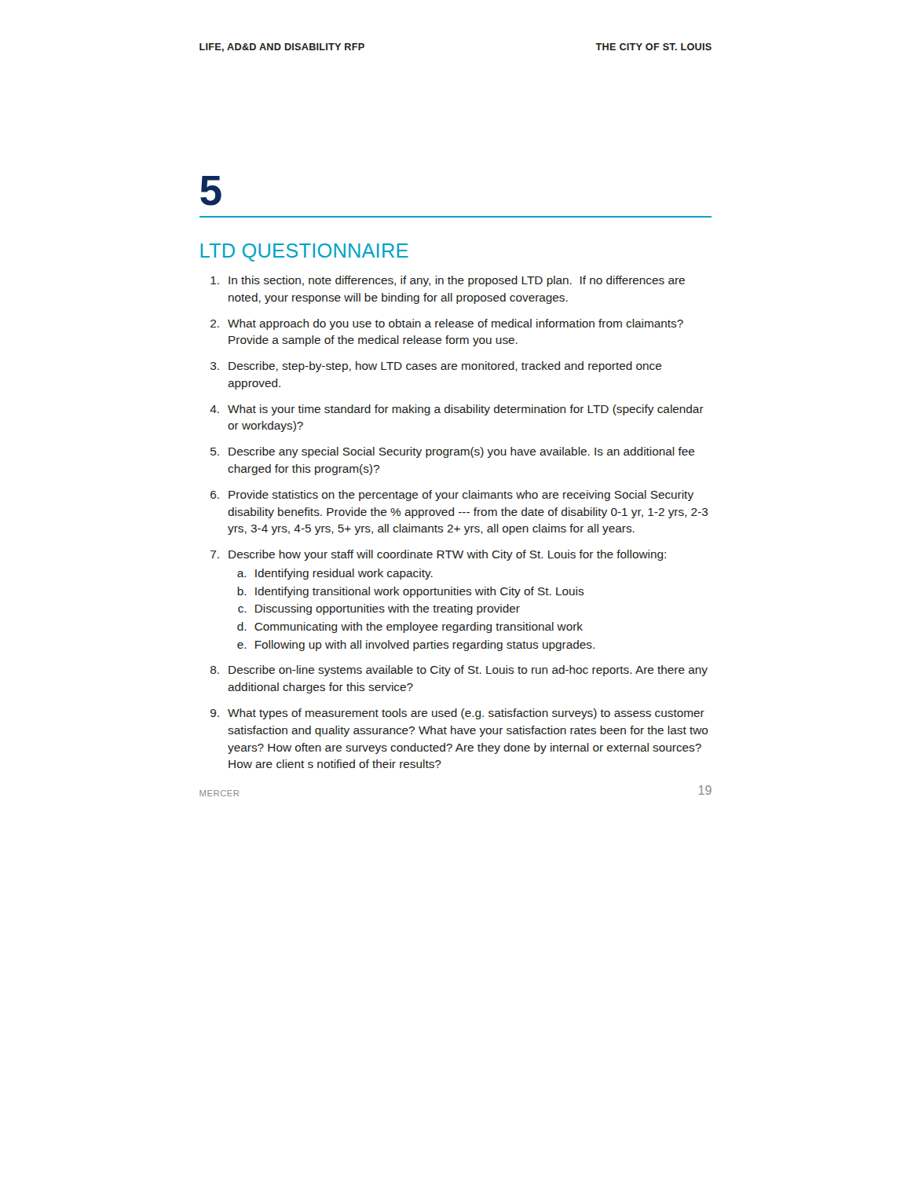Life, AD&D and Disability RFP The City of St. Louis
5
LTD QUESTIONNAIRE
In this section, note differences, if any, in the proposed LTD plan. If no differences are noted, your response will be binding for all proposed coverages.
What approach do you use to obtain a release of medical information from claimants? Provide a sample of the medical release form you use.
Describe, step-by-step, how LTD cases are monitored, tracked and reported once approved.
What is your time standard for making a disability determination for LTD (specify calendar or workdays)?
Describe any special Social Security program(s) you have available. Is an additional fee charged for this program(s)?
Provide statistics on the percentage of your claimants who are receiving Social Security disability benefits. Provide the % approved --- from the date of disability 0-1 yr, 1-2 yrs, 2-3 yrs, 3-4 yrs, 4-5 yrs, 5+ yrs, all claimants 2+ yrs, all open claims for all years.
Describe how your staff will coordinate RTW with City of St. Louis for the following:
Identifying residual work capacity.
Identifying transitional work opportunities with City of St. Louis
Discussing opportunities with the treating provider
Communicating with the employee regarding transitional work
Following up with all involved parties regarding status upgrades.
Describe on-line systems available to City of St. Louis to run ad-hoc reports. Are there any additional charges for this service?
What types of measurement tools are used (e.g. satisfaction surveys) to assess customer satisfaction and quality assurance? What have your satisfaction rates been for the last two years? How often are surveys conducted? Are they done by internal or external sources? How are client s notified of their results?
MERCER 19